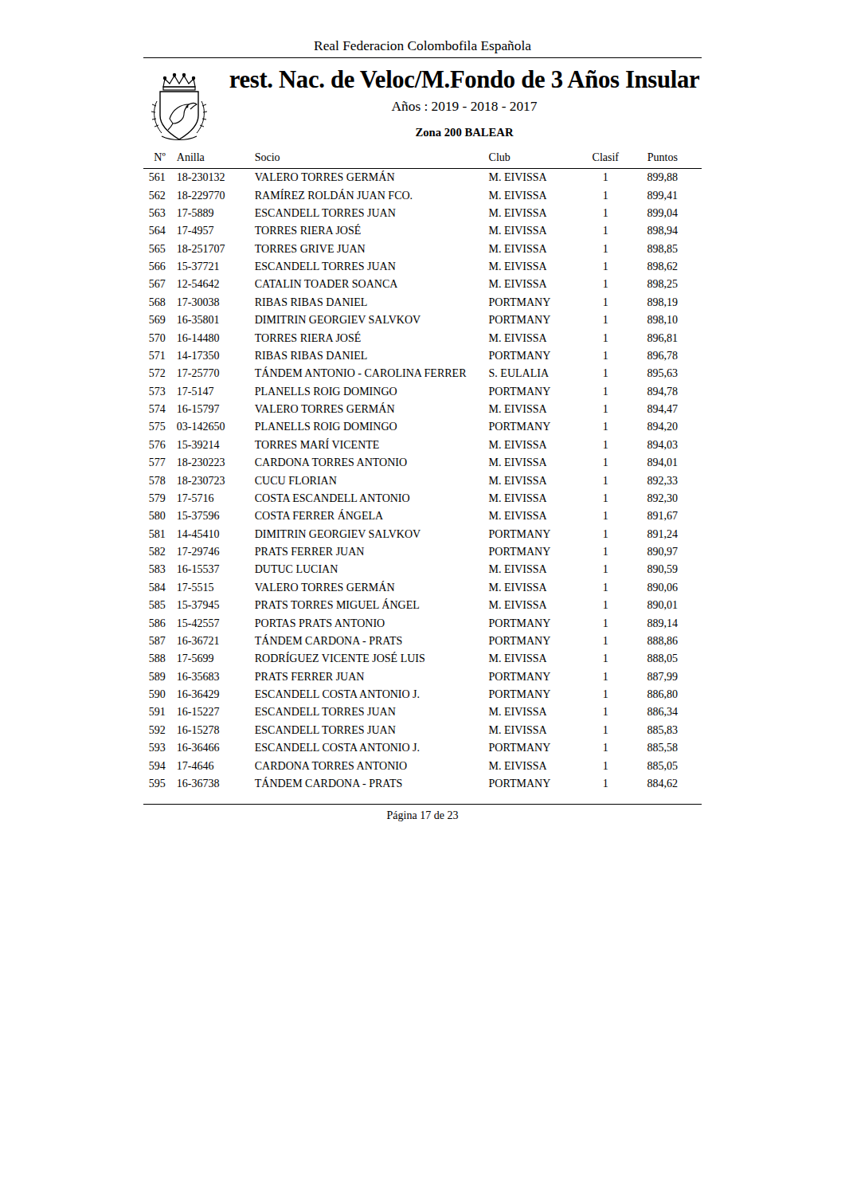Real Federacion Colombofila Española
rest. Nac. de Veloc/M.Fondo de 3 Años Insular
Años : 2019 - 2018 - 2017
Zona 200 BALEAR
| Nº | Anilla | Socio | Club | Clasif | Puntos |
| --- | --- | --- | --- | --- | --- |
| 561 | 18-230132 | VALERO TORRES GERMÁN | M. EIVISSA | 1 | 899,88 |
| 562 | 18-229770 | RAMÍREZ ROLDÁN JUAN FCO. | M. EIVISSA | 1 | 899,41 |
| 563 | 17-5889 | ESCANDELL TORRES JUAN | M. EIVISSA | 1 | 899,04 |
| 564 | 17-4957 | TORRES RIERA JOSÉ | M. EIVISSA | 1 | 898,94 |
| 565 | 18-251707 | TORRES GRIVE JUAN | M. EIVISSA | 1 | 898,85 |
| 566 | 15-37721 | ESCANDELL TORRES JUAN | M. EIVISSA | 1 | 898,62 |
| 567 | 12-54642 | CATALIN TOADER SOANCA | M. EIVISSA | 1 | 898,25 |
| 568 | 17-30038 | RIBAS RIBAS DANIEL | PORTMANY | 1 | 898,19 |
| 569 | 16-35801 | DIMITRIN GEORGIEV SALVKOV | PORTMANY | 1 | 898,10 |
| 570 | 16-14480 | TORRES RIERA JOSÉ | M. EIVISSA | 1 | 896,81 |
| 571 | 14-17350 | RIBAS RIBAS DANIEL | PORTMANY | 1 | 896,78 |
| 572 | 17-25770 | TÁNDEM ANTONIO - CAROLINA FERRER | S. EULALIA | 1 | 895,63 |
| 573 | 17-5147 | PLANELLS ROIG DOMINGO | PORTMANY | 1 | 894,78 |
| 574 | 16-15797 | VALERO TORRES GERMÁN | M. EIVISSA | 1 | 894,47 |
| 575 | 03-142650 | PLANELLS ROIG DOMINGO | PORTMANY | 1 | 894,20 |
| 576 | 15-39214 | TORRES MARÍ VICENTE | M. EIVISSA | 1 | 894,03 |
| 577 | 18-230223 | CARDONA TORRES ANTONIO | M. EIVISSA | 1 | 894,01 |
| 578 | 18-230723 | CUCU FLORIAN | M. EIVISSA | 1 | 892,33 |
| 579 | 17-5716 | COSTA ESCANDELL ANTONIO | M. EIVISSA | 1 | 892,30 |
| 580 | 15-37596 | COSTA FERRER ÁNGELA | M. EIVISSA | 1 | 891,67 |
| 581 | 14-45410 | DIMITRIN GEORGIEV SALVKOV | PORTMANY | 1 | 891,24 |
| 582 | 17-29746 | PRATS FERRER JUAN | PORTMANY | 1 | 890,97 |
| 583 | 16-15537 | DUTUC LUCIAN | M. EIVISSA | 1 | 890,59 |
| 584 | 17-5515 | VALERO TORRES GERMÁN | M. EIVISSA | 1 | 890,06 |
| 585 | 15-37945 | PRATS TORRES MIGUEL ÁNGEL | M. EIVISSA | 1 | 890,01 |
| 586 | 15-42557 | PORTAS PRATS ANTONIO | PORTMANY | 1 | 889,14 |
| 587 | 16-36721 | TÁNDEM CARDONA - PRATS | PORTMANY | 1 | 888,86 |
| 588 | 17-5699 | RODRÍGUEZ VICENTE JOSÉ LUIS | M. EIVISSA | 1 | 888,05 |
| 589 | 16-35683 | PRATS FERRER JUAN | PORTMANY | 1 | 887,99 |
| 590 | 16-36429 | ESCANDELL COSTA ANTONIO J. | PORTMANY | 1 | 886,80 |
| 591 | 16-15227 | ESCANDELL TORRES JUAN | M. EIVISSA | 1 | 886,34 |
| 592 | 16-15278 | ESCANDELL TORRES JUAN | M. EIVISSA | 1 | 885,83 |
| 593 | 16-36466 | ESCANDELL COSTA ANTONIO J. | PORTMANY | 1 | 885,58 |
| 594 | 17-4646 | CARDONA TORRES ANTONIO | M. EIVISSA | 1 | 885,05 |
| 595 | 16-36738 | TÁNDEM CARDONA - PRATS | PORTMANY | 1 | 884,62 |
Página 17 de 23